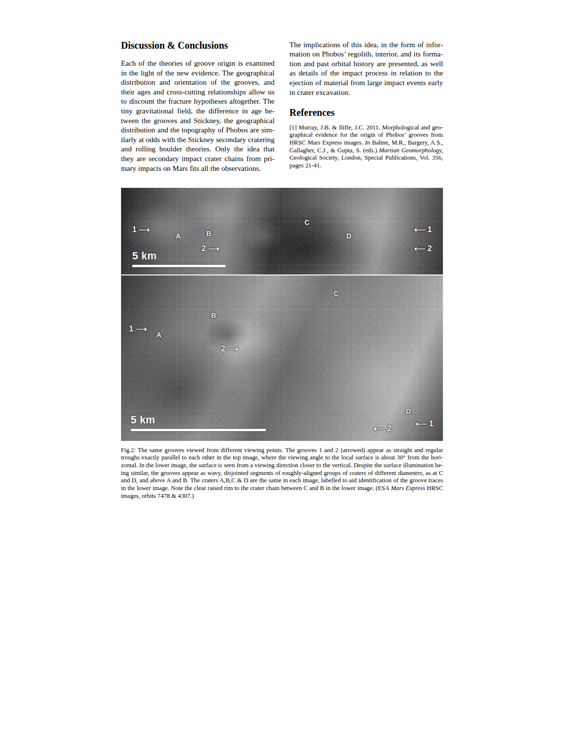Discussion & Conclusions
Each of the theories of groove origin is examined in the light of the new evidence. The geographical distribution and orientation of the grooves, and their ages and cross-cutting relationships allow us to discount the fracture hypotheses altogether. The tiny gravitational field, the difference in age between the grooves and Stickney, the geographical distribution and the topography of Phobos are similarly at odds with the Stickney secondary cratering and rolling boulder theories. Only the idea that they are secondary impact crater chains from primary impacts on Mars fits all the observations.
The implications of this idea, in the form of information on Phobos’ regolith, interior, and its formation and past orbital history are presented, as well as details of the impact process in relation to the ejection of material from large impact events early in crater excavation.
References
[1] Murray, J.B. & Iliffe, J.C. 2011. Morphological and geographical evidence for the origin of Phobos’ grooves from HRSC Mars Express images. In Balme, M.R., Bargery, A.S., Gallagher, C.J., & Gupta, S. (eds.) Martian Geomorphology, Geological Society, London, Special Publications, Vol. 356, pages 21-41.
1 ⟶ A B 2 ⟶ C D ⟵ 1 ⟵ 2
5 km
1 ⟶ A B 2 ⟶ C D ⟵ 1 ⟵ 2
5 km
Fig.2: The same grooves viewed from different viewing points. The grooves 1 and 2 (arrowed) appear as straight and regular troughs exactly parallel to each other in the top image, where the viewing angle to the local surface is about 30° from the horizontal. In the lower image, the surface is seen from a viewing direction closer to the vertical. Despite the surface illumination being similar, the grooves appear as wavy, disjointed segments of roughly-aligned groups of craters of different diameters, as at C and D, and above A and B. The craters A,B,C & D are the same in each image, labelled to aid identification of the groove traces in the lower image. Note the clear raised rim to the crater chain between C and B in the lower image. (ESA Mars Express HRSC images, orbits 7478 & 4307.)